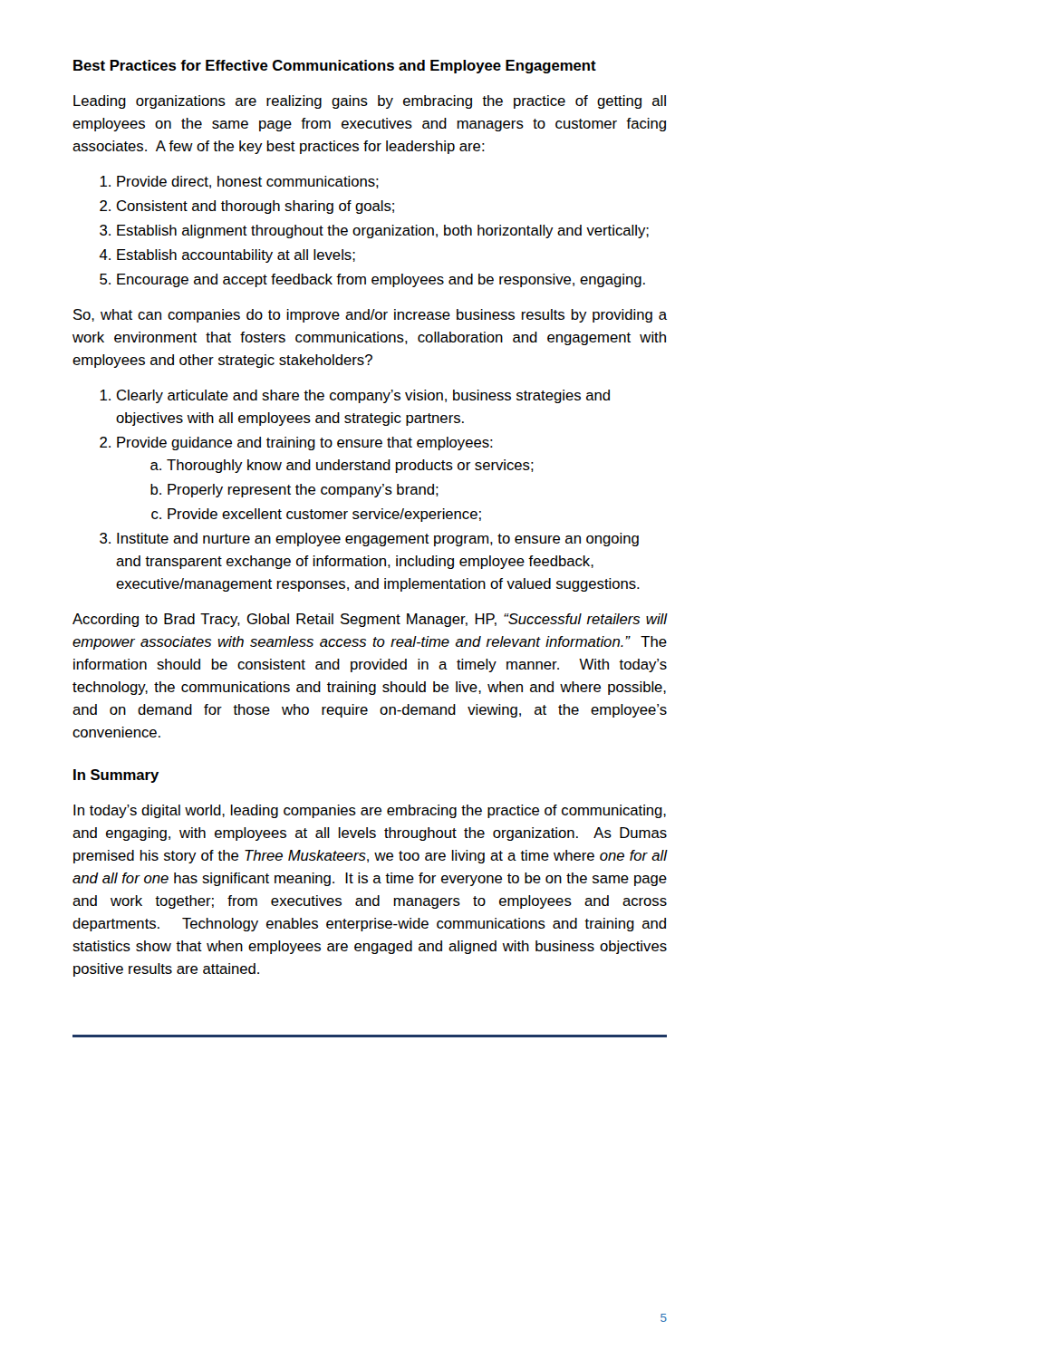Best Practices for Effective Communications and Employee Engagement
Leading organizations are realizing gains by embracing the practice of getting all employees on the same page from executives and managers to customer facing associates. A few of the key best practices for leadership are:
Provide direct, honest communications;
Consistent and thorough sharing of goals;
Establish alignment throughout the organization, both horizontally and vertically;
Establish accountability at all levels;
Encourage and accept feedback from employees and be responsive, engaging.
So, what can companies do to improve and/or increase business results by providing a work environment that fosters communications, collaboration and engagement with employees and other strategic stakeholders?
Clearly articulate and share the company’s vision, business strategies and objectives with all employees and strategic partners.
Provide guidance and training to ensure that employees:
Thoroughly know and understand products or services;
Properly represent the company’s brand;
Provide excellent customer service/experience;
Institute and nurture an employee engagement program, to ensure an ongoing and transparent exchange of information, including employee feedback, executive/management responses, and implementation of valued suggestions.
According to Brad Tracy, Global Retail Segment Manager, HP, “Successful retailers will empower associates with seamless access to real-time and relevant information.” The information should be consistent and provided in a timely manner. With today’s technology, the communications and training should be live, when and where possible, and on demand for those who require on-demand viewing, at the employee’s convenience.
In Summary
In today’s digital world, leading companies are embracing the practice of communicating, and engaging, with employees at all levels throughout the organization. As Dumas premised his story of the Three Muskateers, we too are living at a time where one for all and all for one has significant meaning. It is a time for everyone to be on the same page and work together; from executives and managers to employees and across departments. Technology enables enterprise-wide communications and training and statistics show that when employees are engaged and aligned with business objectives positive results are attained.
5